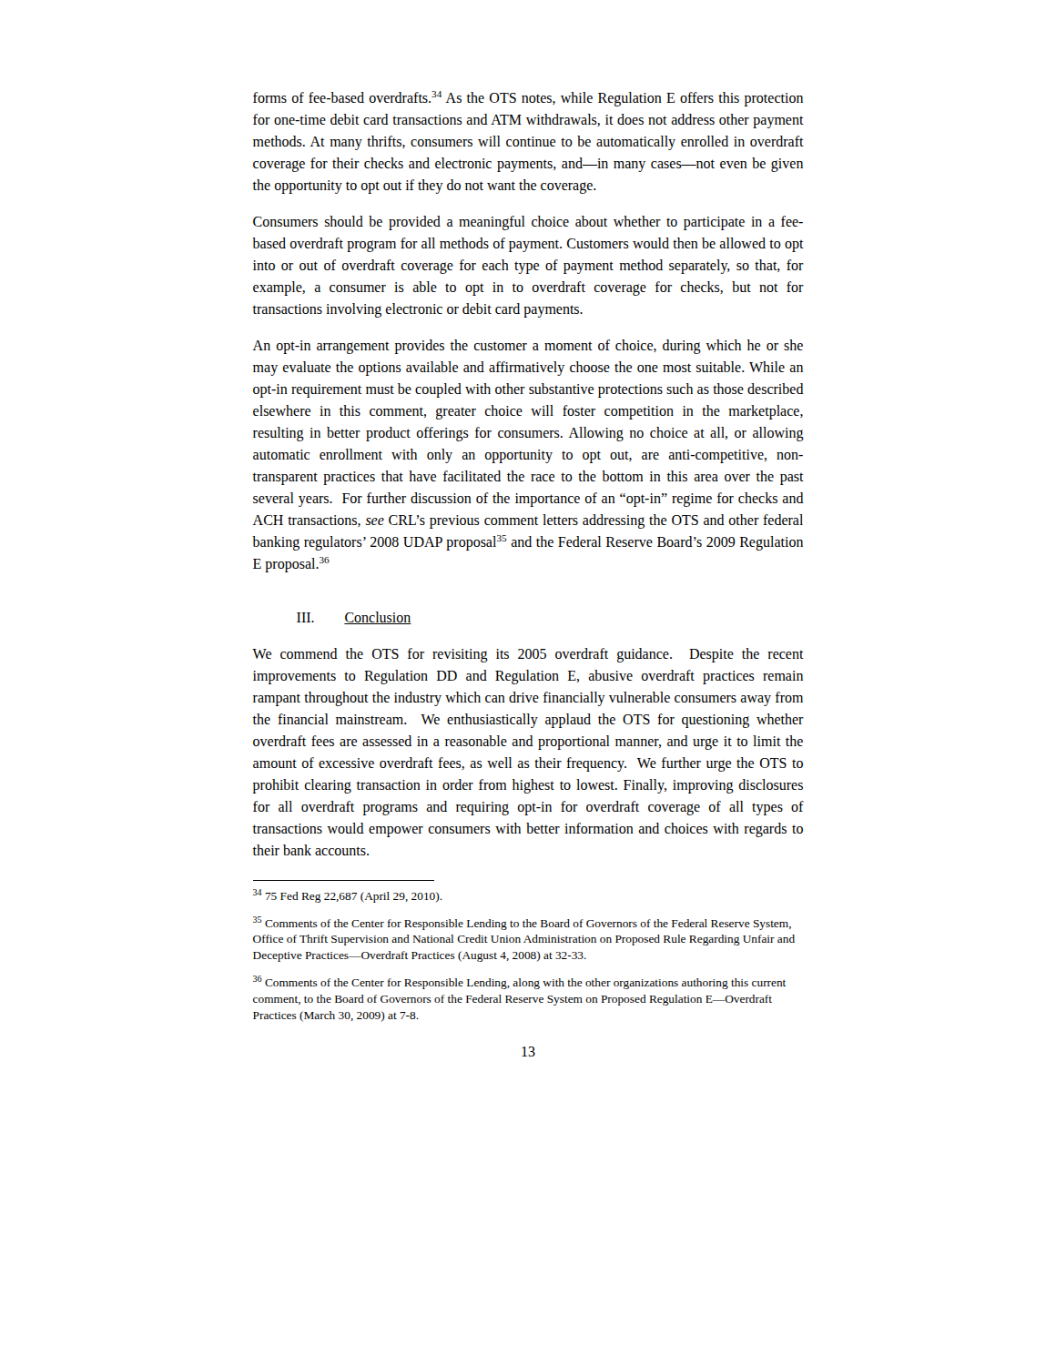forms of fee-based overdrafts.34 As the OTS notes, while Regulation E offers this protection for one-time debit card transactions and ATM withdrawals, it does not address other payment methods. At many thrifts, consumers will continue to be automatically enrolled in overdraft coverage for their checks and electronic payments, and—in many cases—not even be given the opportunity to opt out if they do not want the coverage.
Consumers should be provided a meaningful choice about whether to participate in a fee-based overdraft program for all methods of payment. Customers would then be allowed to opt into or out of overdraft coverage for each type of payment method separately, so that, for example, a consumer is able to opt in to overdraft coverage for checks, but not for transactions involving electronic or debit card payments.
An opt-in arrangement provides the customer a moment of choice, during which he or she may evaluate the options available and affirmatively choose the one most suitable. While an opt-in requirement must be coupled with other substantive protections such as those described elsewhere in this comment, greater choice will foster competition in the marketplace, resulting in better product offerings for consumers. Allowing no choice at all, or allowing automatic enrollment with only an opportunity to opt out, are anti-competitive, non-transparent practices that have facilitated the race to the bottom in this area over the past several years. For further discussion of the importance of an “opt-in” regime for checks and ACH transactions, see CRL’s previous comment letters addressing the OTS and other federal banking regulators’ 2008 UDAP proposal35 and the Federal Reserve Board’s 2009 Regulation E proposal.36
III. Conclusion
We commend the OTS for revisiting its 2005 overdraft guidance. Despite the recent improvements to Regulation DD and Regulation E, abusive overdraft practices remain rampant throughout the industry which can drive financially vulnerable consumers away from the financial mainstream. We enthusiastically applaud the OTS for questioning whether overdraft fees are assessed in a reasonable and proportional manner, and urge it to limit the amount of excessive overdraft fees, as well as their frequency. We further urge the OTS to prohibit clearing transaction in order from highest to lowest. Finally, improving disclosures for all overdraft programs and requiring opt-in for overdraft coverage of all types of transactions would empower consumers with better information and choices with regards to their bank accounts.
34 75 Fed Reg 22,687 (April 29, 2010).
35 Comments of the Center for Responsible Lending to the Board of Governors of the Federal Reserve System, Office of Thrift Supervision and National Credit Union Administration on Proposed Rule Regarding Unfair and Deceptive Practices—Overdraft Practices (August 4, 2008) at 32-33.
36 Comments of the Center for Responsible Lending, along with the other organizations authoring this current comment, to the Board of Governors of the Federal Reserve System on Proposed Regulation E—Overdraft Practices (March 30, 2009) at 7-8.
13